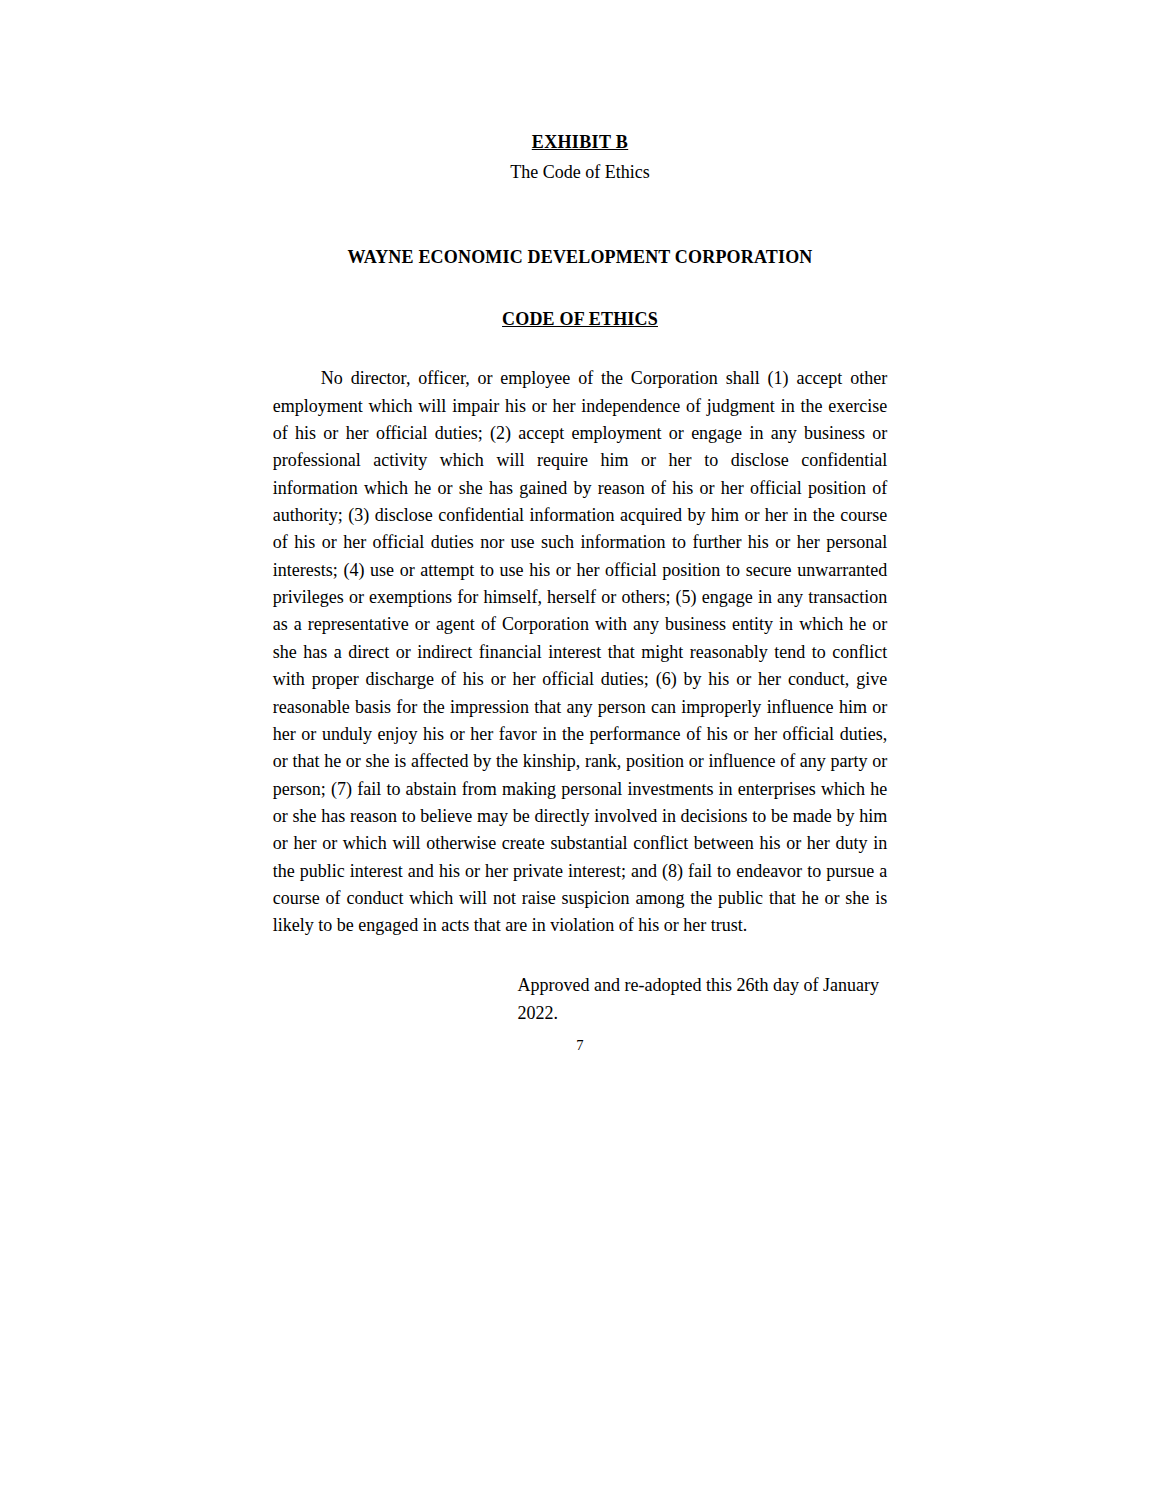EXHIBIT B
The Code of Ethics
WAYNE ECONOMIC DEVELOPMENT CORPORATION
CODE OF ETHICS
No director, officer, or employee of the Corporation shall (1) accept other employment which will impair his or her independence of judgment in the exercise of his or her official duties; (2) accept employment or engage in any business or professional activity which will require him or her to disclose confidential information which he or she has gained by reason of his or her official position of authority; (3) disclose confidential information acquired by him or her in the course of his or her official duties nor use such information to further his or her personal interests; (4) use or attempt to use his or her official position to secure unwarranted privileges or exemptions for himself, herself or others; (5) engage in any transaction as a representative or agent of Corporation with any business entity in which he or she has a direct or indirect financial interest that might reasonably tend to conflict with proper discharge of his or her official duties; (6) by his or her conduct, give reasonable basis for the impression that any person can improperly influence him or her or unduly enjoy his or her favor in the performance of his or her official duties, or that he or she is affected by the kinship, rank, position or influence of any party or person; (7) fail to abstain from making personal investments in enterprises which he or she has reason to believe may be directly involved in decisions to be made by him or her or which will otherwise create substantial conflict between his or her duty in the public interest and his or her private interest; and (8) fail to endeavor to pursue a course of conduct which will not raise suspicion among the public that he or she is likely to be engaged in acts that are in violation of his or her trust.
Approved and re-adopted this 26th day of January 2022.
7